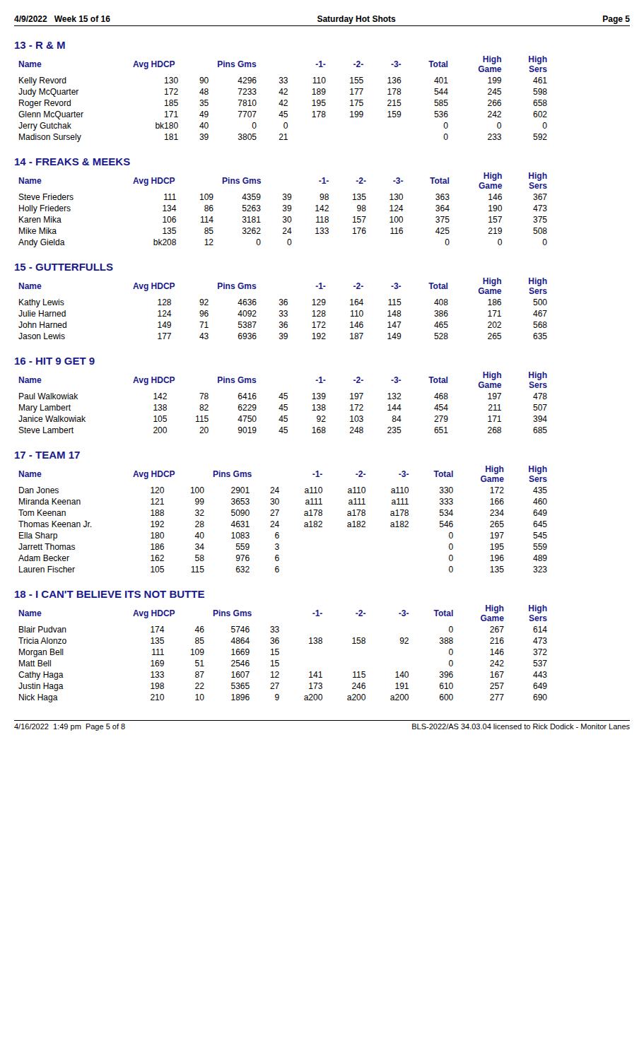4/9/2022 Week 15 of 16 Saturday Hot Shots Page 5
13 - R & M
| Name | Avg HDCP | Pins Gms | -1- | -2- | -3- | Total | High Game | High Sers |
| --- | --- | --- | --- | --- | --- | --- | --- | --- |
| Kelly Revord | 130 | 90 | 4296 | 33 | 110 | 155 | 136 | 401 | 199 | 461 |
| Judy McQuarter | 172 | 48 | 7233 | 42 | 189 | 177 | 178 | 544 | 245 | 598 |
| Roger Revord | 185 | 35 | 7810 | 42 | 195 | 175 | 215 | 585 | 266 | 658 |
| Glenn McQuarter | 171 | 49 | 7707 | 45 | 178 | 199 | 159 | 536 | 242 | 602 |
| Jerry Gutchak | bk180 | 40 | 0 | 0 | | | | 0 | 0 | 0 |
| Madison Sursely | 181 | 39 | 3805 | 21 | | | | 0 | 233 | 592 |
14 - FREAKS & MEEKS
| Name | Avg HDCP | Pins Gms | -1- | -2- | -3- | Total | High Game | High Sers |
| --- | --- | --- | --- | --- | --- | --- | --- | --- |
| Steve Frieders | 111 | 109 | 4359 | 39 | 98 | 135 | 130 | 363 | 146 | 367 |
| Holly Frieders | 134 | 86 | 5263 | 39 | 142 | 98 | 124 | 364 | 190 | 473 |
| Karen Mika | 106 | 114 | 3181 | 30 | 118 | 157 | 100 | 375 | 157 | 375 |
| Mike Mika | 135 | 85 | 3262 | 24 | 133 | 176 | 116 | 425 | 219 | 508 |
| Andy Gielda | bk208 | 12 | 0 | 0 | | | | 0 | 0 | 0 |
15 - GUTTERFULLS
| Name | Avg HDCP | Pins Gms | -1- | -2- | -3- | Total | High Game | High Sers |
| --- | --- | --- | --- | --- | --- | --- | --- | --- |
| Kathy Lewis | 128 | 92 | 4636 | 36 | 129 | 164 | 115 | 408 | 186 | 500 |
| Julie Harned | 124 | 96 | 4092 | 33 | 128 | 110 | 148 | 386 | 171 | 467 |
| John Harned | 149 | 71 | 5387 | 36 | 172 | 146 | 147 | 465 | 202 | 568 |
| Jason Lewis | 177 | 43 | 6936 | 39 | 192 | 187 | 149 | 528 | 265 | 635 |
16 - HIT 9 GET 9
| Name | Avg HDCP | Pins Gms | -1- | -2- | -3- | Total | High Game | High Sers |
| --- | --- | --- | --- | --- | --- | --- | --- | --- |
| Paul Walkowiak | 142 | 78 | 6416 | 45 | 139 | 197 | 132 | 468 | 197 | 478 |
| Mary Lambert | 138 | 82 | 6229 | 45 | 138 | 172 | 144 | 454 | 211 | 507 |
| Janice Walkowiak | 105 | 115 | 4750 | 45 | 92 | 103 | 84 | 279 | 171 | 394 |
| Steve Lambert | 200 | 20 | 9019 | 45 | 168 | 248 | 235 | 651 | 268 | 685 |
17 - TEAM 17
| Name | Avg HDCP | Pins Gms | -1- | -2- | -3- | Total | High Game | High Sers |
| --- | --- | --- | --- | --- | --- | --- | --- | --- |
| Dan Jones | 120 | 100 | 2901 | 24 | a110 | a110 | a110 | 330 | 172 | 435 |
| Miranda Keenan | 121 | 99 | 3653 | 30 | a111 | a111 | a111 | 333 | 166 | 460 |
| Tom Keenan | 188 | 32 | 5090 | 27 | a178 | a178 | a178 | 534 | 234 | 649 |
| Thomas Keenan Jr. | 192 | 28 | 4631 | 24 | a182 | a182 | a182 | 546 | 265 | 645 |
| Ella Sharp | 180 | 40 | 1083 | 6 | | | | 0 | 197 | 545 |
| Jarrett Thomas | 186 | 34 | 559 | 3 | | | | 0 | 195 | 559 |
| Adam Becker | 162 | 58 | 976 | 6 | | | | 0 | 196 | 489 |
| Lauren Fischer | 105 | 115 | 632 | 6 | | | | 0 | 135 | 323 |
18 - I CAN'T BELIEVE ITS NOT BUTTE
| Name | Avg HDCP | Pins Gms | -1- | -2- | -3- | Total | High Game | High Sers |
| --- | --- | --- | --- | --- | --- | --- | --- | --- |
| Blair Pudvan | 174 | 46 | 5746 | 33 | | | | 0 | 267 | 614 |
| Tricia Alonzo | 135 | 85 | 4864 | 36 | 138 | 158 | 92 | 388 | 216 | 473 |
| Morgan Bell | 111 | 109 | 1669 | 15 | | | | 0 | 146 | 372 |
| Matt Bell | 169 | 51 | 2546 | 15 | | | | 0 | 242 | 537 |
| Cathy Haga | 133 | 87 | 1607 | 12 | 141 | 115 | 140 | 396 | 167 | 443 |
| Justin Haga | 198 | 22 | 5365 | 27 | 173 | 246 | 191 | 610 | 257 | 649 |
| Nick Haga | 210 | 10 | 1896 | 9 | a200 | a200 | a200 | 600 | 277 | 690 |
4/16/2022 1:49 pm Page 5 of 8 BLS-2022/AS 34.03.04 licensed to Rick Dodick - Monitor Lanes